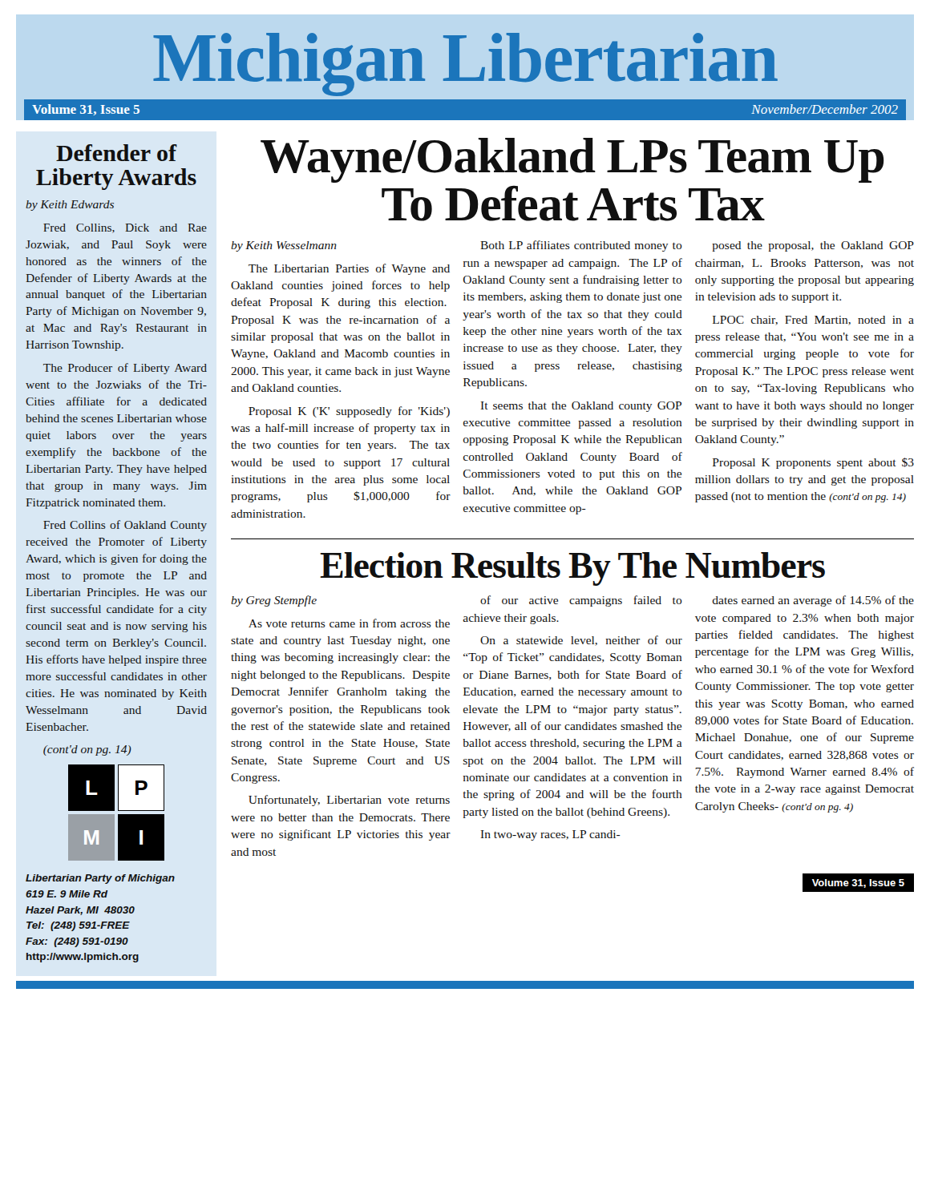Michigan Libertarian
Volume 31, Issue 5 November/December 2002
Defender of
Liberty Awards
by Keith Edwards
Fred Collins, Dick and Rae Jozwiak, and Paul Soyk were honored as the winners of the Defender of Liberty Awards at the annual banquet of the Libertarian Party of Michigan on November 9, at Mac and Ray's Restaurant in Harrison Township.
The Producer of Liberty Award went to the Jozwiaks of the Tri-Cities affiliate for a dedicated behind the scenes Libertarian whose quiet labors over the years exemplify the backbone of the Libertarian Party. They have helped that group in many ways. Jim Fitzpatrick nominated them.
Fred Collins of Oakland County received the Promoter of Liberty Award, which is given for doing the most to promote the LP and Libertarian Principles. He was our first successful candidate for a city council seat and is now serving his second term on Berkley's Council. His efforts have helped inspire three more successful candidates in other cities. He was nominated by Keith Wesselmann and David Eisenbacher.
(cont'd on pg. 14)
L
P
M
I
Libertarian Party of Michigan
619 E. 9 Mile Rd
Hazel Park, MI 48030
Tel: (248) 591-FREE
Fax: (248) 591-0190
http://www.lpmich.org
Wayne/Oakland LPs Team Up To Defeat Arts Tax
by Keith Wesselmann
The Libertarian Parties of Wayne and Oakland counties joined forces to help defeat Proposal K during this election. Proposal K was the re-incarnation of a similar proposal that was on the ballot in Wayne, Oakland and Macomb counties in 2000. This year, it came back in just Wayne and Oakland counties.
Proposal K ('K' supposedly for 'Kids') was a half-mill increase of property tax in the two counties for ten years. The tax would be used to support 17 cultural institutions in the area plus some local programs, plus $1,000,000 for administration.
Both LP affiliates contributed money to run a newspaper ad campaign. The LP of Oakland County sent a fundraising letter to its members, asking them to donate just one year's worth of the tax so that they could keep the other nine years worth of the tax increase to use as they choose. Later, they issued a press release, chastising Republicans.
It seems that the Oakland county GOP executive committee passed a resolution opposing Proposal K while the Republican controlled Oakland County Board of Commissioners voted to put this on the ballot. And, while the Oakland GOP executive committee op-
posed the proposal, the Oakland GOP chairman, L. Brooks Patterson, was not only supporting the proposal but appearing in television ads to support it.
LPOC chair, Fred Martin, noted in a press release that, “You won't see me in a commercial urging people to vote for Proposal K.” The LPOC press release went on to say, “Tax-loving Republicans who want to have it both ways should no longer be surprised by their dwindling support in Oakland County.”
Proposal K proponents spent about $3 million dollars to try and get the proposal passed (not to mention the (cont'd on pg. 14)
Election Results By The Numbers
by Greg Stempfle
As vote returns came in from across the state and country last Tuesday night, one thing was becoming increasingly clear: the night belonged to the Republicans. Despite Democrat Jennifer Granholm taking the governor's position, the Republicans took the rest of the statewide slate and retained strong control in the State House, State Senate, State Supreme Court and US Congress.
Unfortunately, Libertarian vote returns were no better than the Democrats. There were no significant LP victories this year and most
of our active campaigns failed to achieve their goals.
On a statewide level, neither of our “Top of Ticket” candidates, Scotty Boman or Diane Barnes, both for State Board of Education, earned the necessary amount to elevate the LPM to “major party status”. However, all of our candidates smashed the ballot access threshold, securing the LPM a spot on the 2004 ballot. The LPM will nominate our candidates at a convention in the spring of 2004 and will be the fourth party listed on the ballot (behind Greens).
In two-way races, LP candi-
dates earned an average of 14.5% of the vote compared to 2.3% when both major parties fielded candidates. The highest percentage for the LPM was Greg Willis, who earned 30.1 % of the vote for Wexford County Commissioner. The top vote getter this year was Scotty Boman, who earned 89,000 votes for State Board of Education. Michael Donahue, one of our Supreme Court candidates, earned 328,868 votes or 7.5%. Raymond Warner earned 8.4% of the vote in a 2-way race against Democrat Carolyn Cheeks- (cont'd on pg. 4)
Volume 31, Issue 5